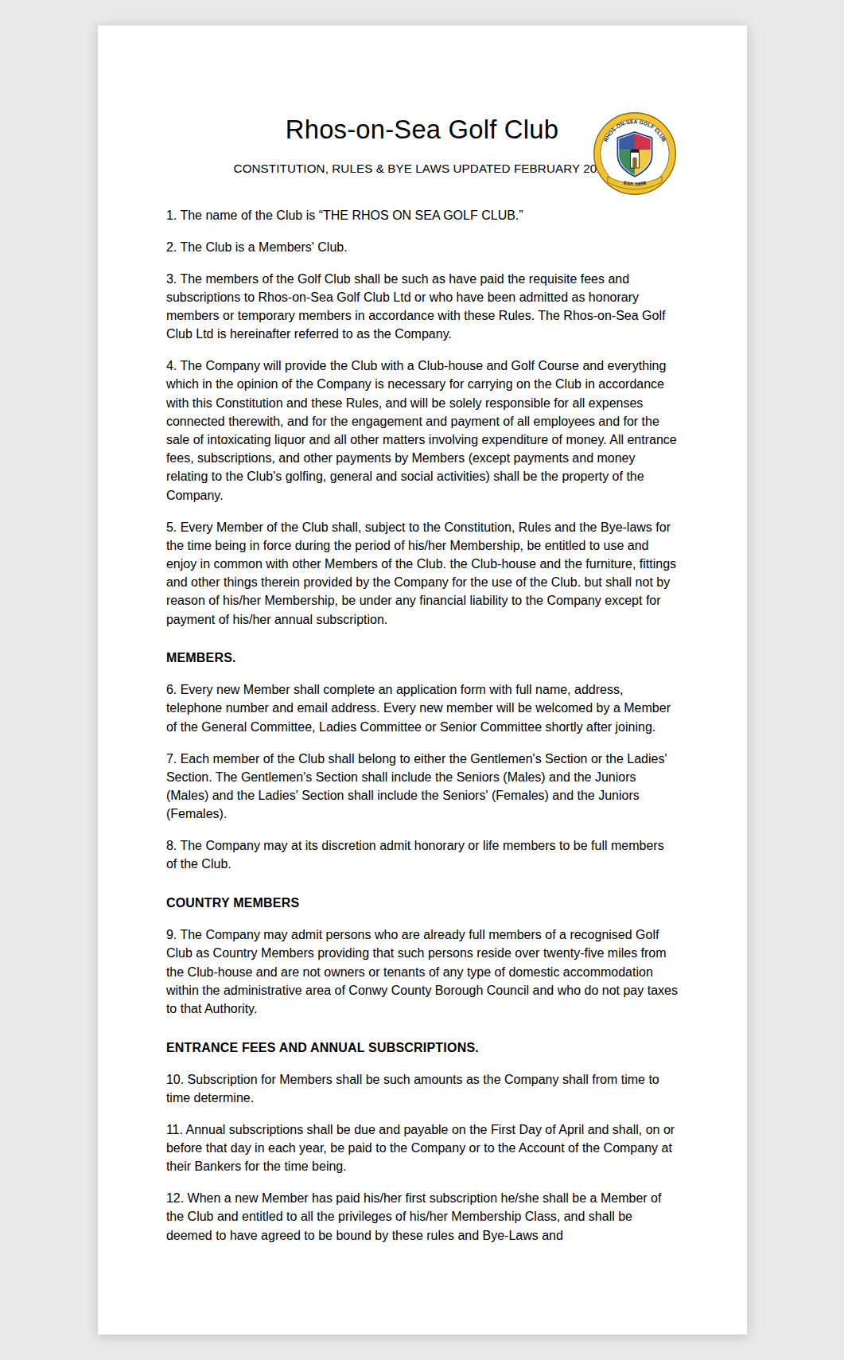Rhos-on-Sea Golf Club crest RHOS-ON-SEA GOLF CLUB EST. 1899
Rhos-on-Sea Golf Club
CONSTITUTION, RULES & BYE LAWS UPDATED FEBRUARY 2022
1. The name of the Club is “THE RHOS ON SEA GOLF CLUB.”
2. The Club is a Members' Club.
3. The members of the Golf Club shall be such as have paid the requisite fees and subscriptions to Rhos-on-Sea Golf Club Ltd or who have been admitted as honorary members or temporary members in accordance with these Rules. The Rhos-on-Sea Golf Club Ltd is hereinafter referred to as the Company.
4. The Company will provide the Club with a Club-house and Golf Course and everything which in the opinion of the Company is necessary for carrying on the Club in accordance with this Constitution and these Rules, and will be solely responsible for all expenses connected therewith, and for the engagement and payment of all employees and for the sale of intoxicating liquor and all other matters involving expenditure of money. All entrance fees, subscriptions, and other payments by Members (except payments and money relating to the Club's golfing, general and social activities) shall be the property of the Company.
5. Every Member of the Club shall, subject to the Constitution, Rules and the Bye-laws for the time being in force during the period of his/her Membership, be entitled to use and enjoy in common with other Members of the Club. the Club-house and the furniture, fittings and other things therein provided by the Company for the use of the Club. but shall not by reason of his/her Membership, be under any financial liability to the Company except for payment of his/her annual subscription.
MEMBERS.
6. Every new Member shall complete an application form with full name, address, telephone number and email address. Every new member will be welcomed by a Member of the General Committee, Ladies Committee or Senior Committee shortly after joining.
7. Each member of the Club shall belong to either the Gentlemen's Section or the Ladies' Section. The Gentlemen's Section shall include the Seniors (Males) and the Juniors (Males) and the Ladies' Section shall include the Seniors' (Females) and the Juniors (Females).
8. The Company may at its discretion admit honorary or life members to be full members of the Club.
COUNTRY MEMBERS
9. The Company may admit persons who are already full members of a recognised Golf Club as Country Members providing that such persons reside over twenty-five miles from the Club-house and are not owners or tenants of any type of domestic accommodation within the administrative area of Conwy County Borough Council and who do not pay taxes to that Authority.
ENTRANCE FEES AND ANNUAL SUBSCRIPTIONS.
10. Subscription for Members shall be such amounts as the Company shall from time to time determine.
11. Annual subscriptions shall be due and payable on the First Day of April and shall, on or before that day in each year, be paid to the Company or to the Account of the Company at their Bankers for the time being.
12. When a new Member has paid his/her first subscription he/she shall be a Member of the Club and entitled to all the privileges of his/her Membership Class, and shall be deemed to have agreed to be bound by these rules and Bye-Laws and